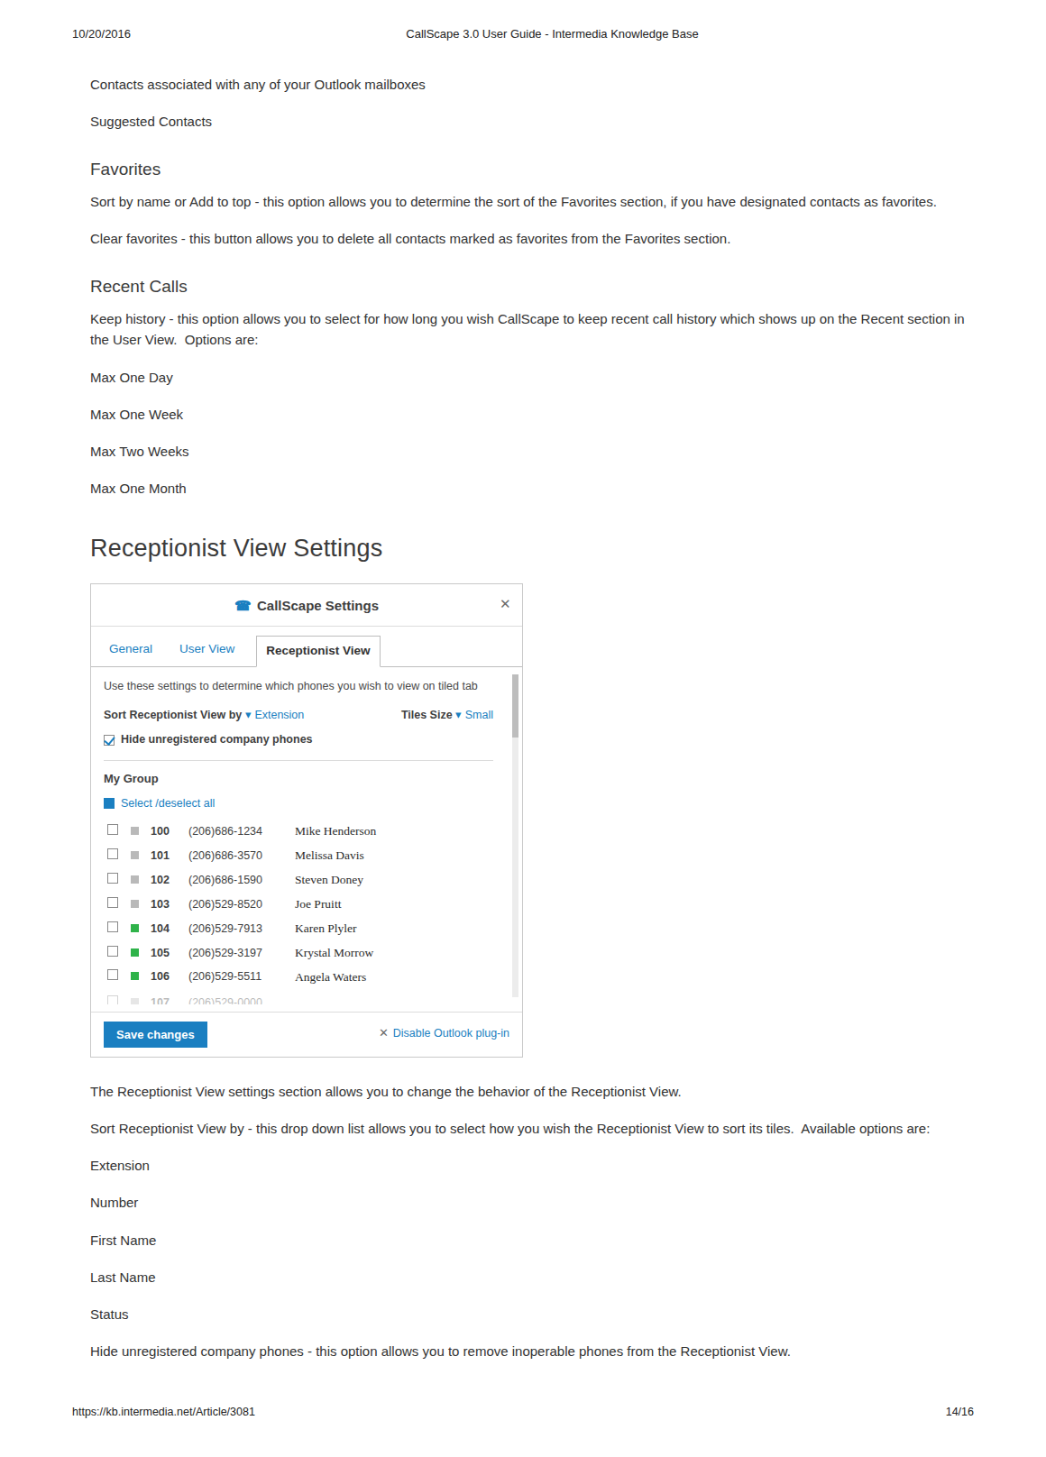10/20/2016
CallScape 3.0 User Guide - Intermedia Knowledge Base
Contacts associated with any of your Outlook mailboxes
Suggested Contacts
Favorites
Sort by name or Add to top - this option allows you to determine the sort of the Favorites section, if you have designated contacts as favorites.
Clear favorites - this button allows you to delete all contacts marked as favorites from the Favorites section.
Recent Calls
Keep history - this option allows you to select for how long you wish CallScape to keep recent call history which shows up on the Recent section in the User View. Options are:
Max One Day
Max One Week
Max Two Weeks
Max One Month
Receptionist View Settings
☎CallScape Settings ✕
General
User View
Receptionist View
Use these settings to determine which phones you wish to view on tiled tab
Sort Receptionist View by ▾ Extension Tiles Size ▾ Small
Hide unregistered company phones
My Group
Select /deselect all
| | | 100 | (206)686-1234 | Mike Henderson |
| | | 101 | (206)686-3570 | Melissa Davis |
| | | 102 | (206)686-1590 | Steven Doney |
| | | 103 | (206)529-8520 | Joe Pruitt |
| | | 104 | (206)529-7913 | Karen Plyler |
| | | 105 | (206)529-3197 | Krystal Morrow |
| | | 106 | (206)529-5511 | Angela Waters |
| | | 107 | (206)529-0000 | |
Save changes ✕Disable Outlook plug-in
The Receptionist View settings section allows you to change the behavior of the Receptionist View.
Sort Receptionist View by - this drop down list allows you to select how you wish the Receptionist View to sort its tiles. Available options are:
Extension
Number
First Name
Last Name
Status
Hide unregistered company phones - this option allows you to remove inoperable phones from the Receptionist View.
https://kb.intermedia.net/Article/3081 14/16